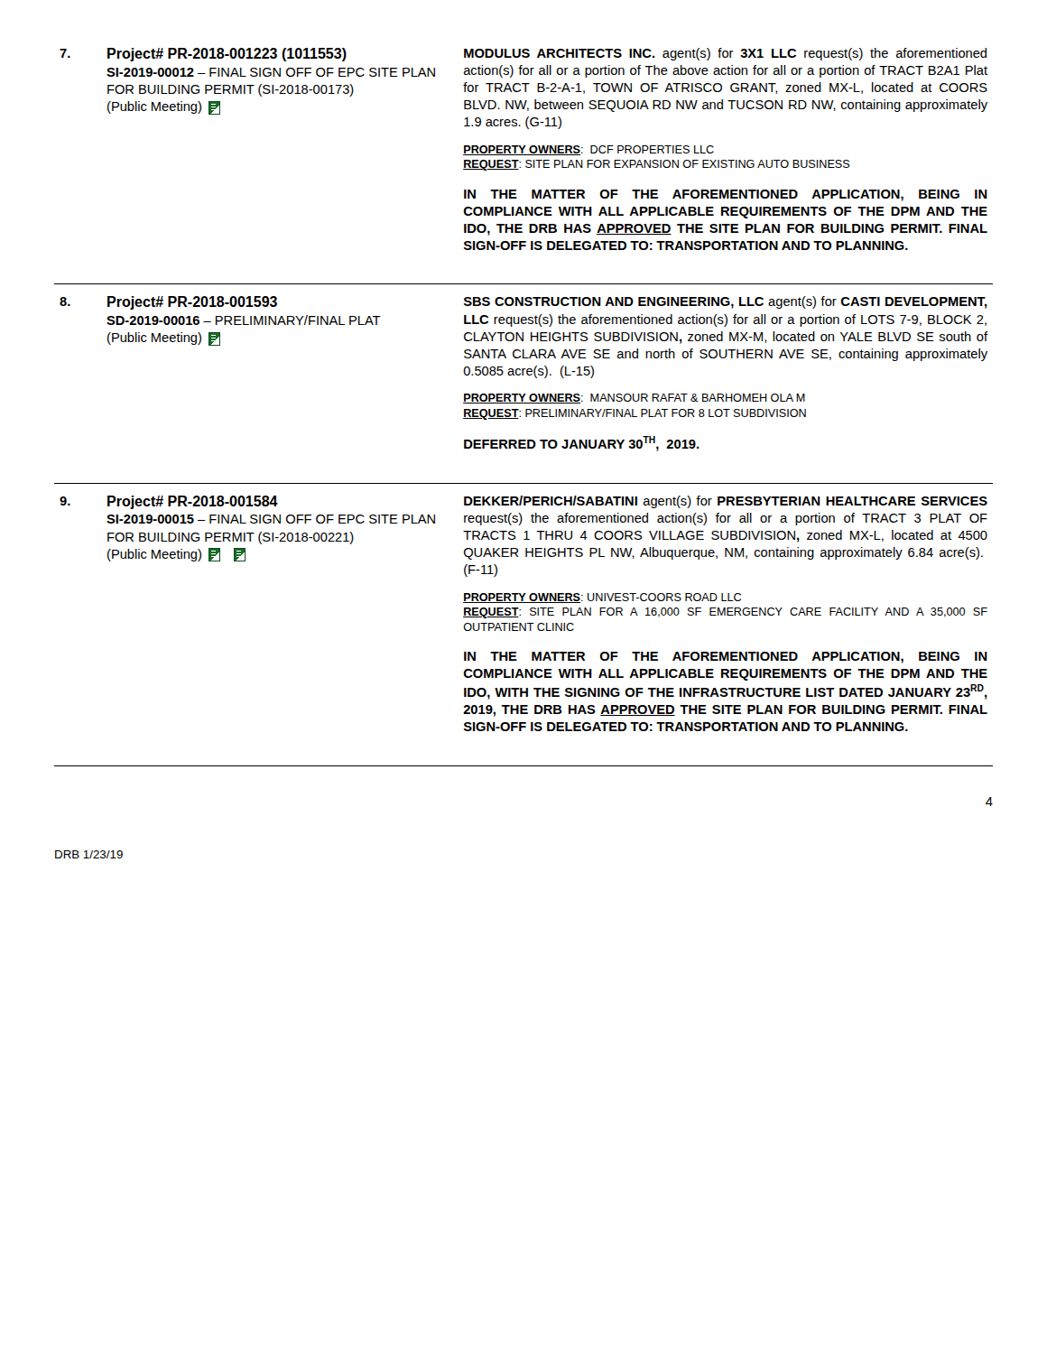| 7. | Project# PR-2018-001223 (1011553) SI-2019-00012 – FINAL SIGN OFF OF EPC SITE PLAN FOR BUILDING PERMIT (SI-2018-00173) (Public Meeting) | MODULUS ARCHITECTS INC. agent(s) for 3X1 LLC request(s) the aforementioned action(s) for all or a portion of The above action for all or a portion of TRACT B2A1 Plat for TRACT B-2-A-1, TOWN OF ATRISCO GRANT, zoned MX-L, located at COORS BLVD. NW, between SEQUOIA RD NW and TUCSON RD NW, containing approximately 1.9 acres. (G-11) PROPERTY OWNERS : DCF PROPERTIES LLC REQUEST : SITE PLAN FOR EXPANSION OF EXISTING AUTO BUSINESS IN THE MATTER OF THE AFOREMENTIONED APPLICATION, BEING IN COMPLIANCE WITH ALL APPLICABLE REQUIREMENTS OF THE DPM AND THE IDO, THE DRB HAS APPROVED THE SITE PLAN FOR BUILDING PERMIT. FINAL SIGN-OFF IS DELEGATED TO: TRANSPORTATION AND TO PLANNING. |
| 8. | Project# PR-2018-001593 SD-2019-00016 – PRELIMINARY/FINAL PLAT (Public Meeting) | SBS CONSTRUCTION AND ENGINEERING, LLC agent(s) for CASTI DEVELOPMENT, LLC request(s) the aforementioned action(s) for all or a portion of LOTS 7-9, BLOCK 2, CLAYTON HEIGHTS SUBDIVISION , zoned MX-M, located on YALE BLVD SE south of SANTA CLARA AVE SE and north of SOUTHERN AVE SE, containing approximately 0.5085 acre(s). (L-15) PROPERTY OWNERS : MANSOUR RAFAT & BARHOMEH OLA M REQUEST : PRELIMINARY/FINAL PLAT FOR 8 LOT SUBDIVISION DEFERRED TO JANUARY 30 TH , 2019. |
| 9. | Project# PR-2018-001584 SI-2019-00015 – FINAL SIGN OFF OF EPC SITE PLAN FOR BUILDING PERMIT (SI-2018-00221) (Public Meeting) | DEKKER/PERICH/SABATINI agent(s) for PRESBYTERIAN HEALTHCARE SERVICES request(s) the aforementioned action(s) for all or a portion of TRACT 3 PLAT OF TRACTS 1 THRU 4 COORS VILLAGE SUBDIVISION , zoned MX-L, located at 4500 QUAKER HEIGHTS PL NW, Albuquerque, NM, containing approximately 6.84 acre(s). (F-11) PROPERTY OWNERS : UNIVEST-COORS ROAD LLC REQUEST : SITE PLAN FOR A 16,000 SF EMERGENCY CARE FACILITY AND A 35,000 SF OUTPATIENT CLINIC IN THE MATTER OF THE AFOREMENTIONED APPLICATION, BEING IN COMPLIANCE WITH ALL APPLICABLE REQUIREMENTS OF THE DPM AND THE IDO, WITH THE SIGNING OF THE INFRASTRUCTURE LIST DATED JANUARY 23 RD , 2019, THE DRB HAS APPROVED THE SITE PLAN FOR BUILDING PERMIT. FINAL SIGN-OFF IS DELEGATED TO: TRANSPORTATION AND TO PLANNING. |
4
DRB 1/23/19